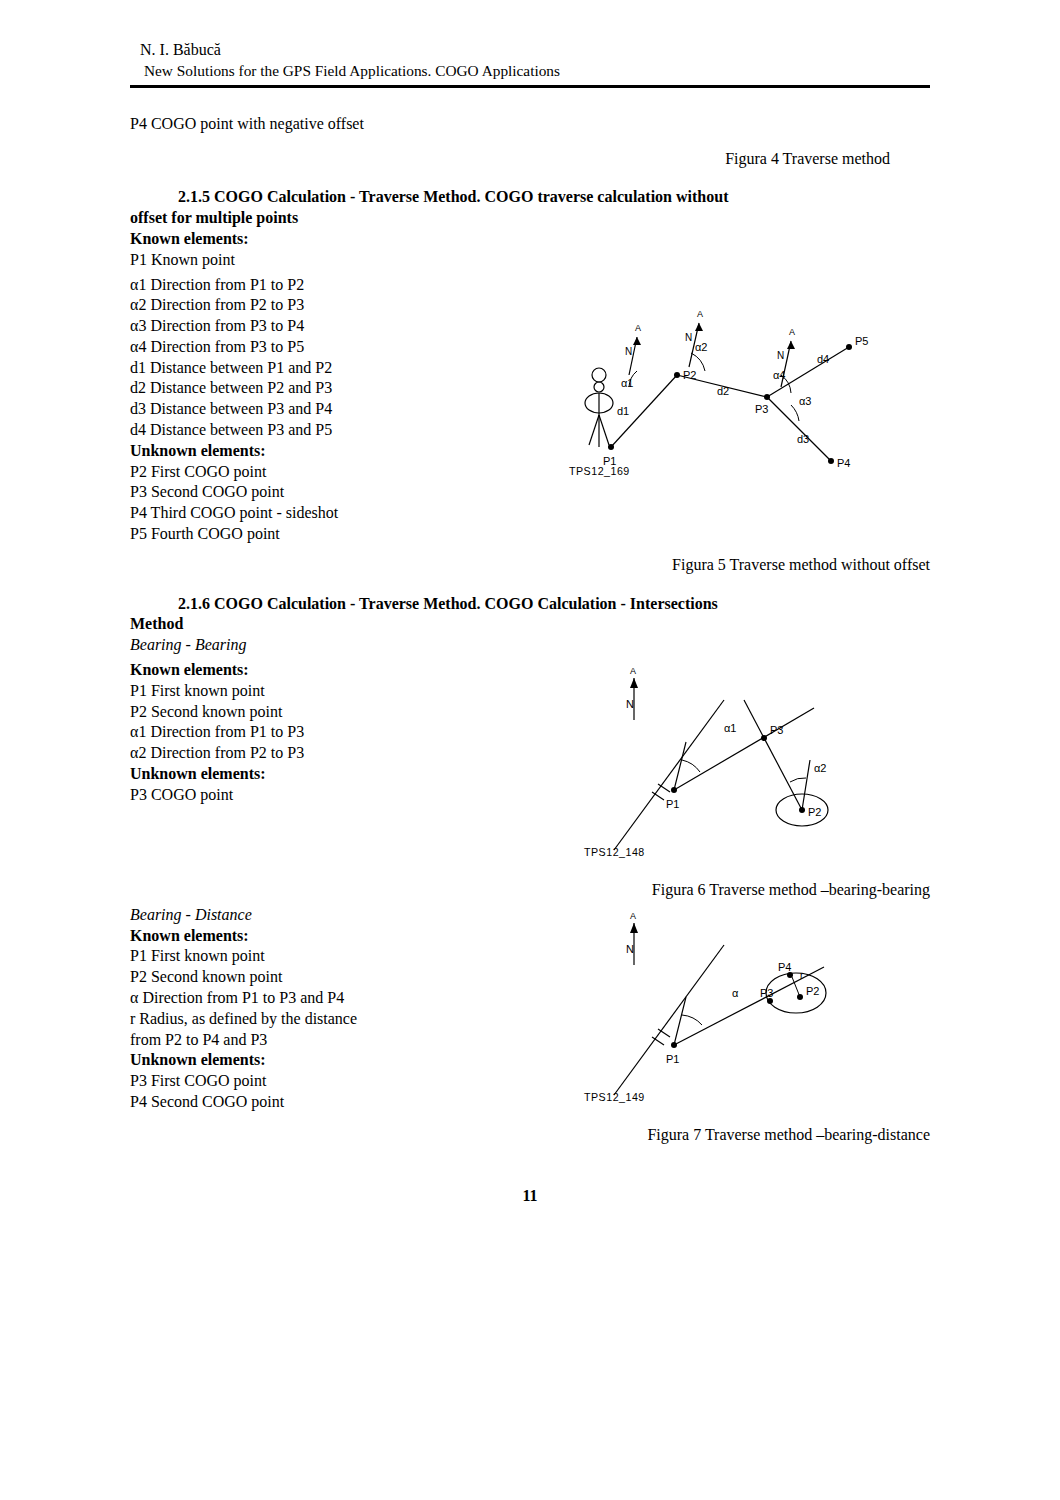N. I. Băbucă
New Solutions for the GPS Field Applications. COGO Applications
P4 COGO point with negative offset
Figura 4 Traverse method
2.1.5 COGO Calculation - Traverse Method. COGO traverse calculation without
offset for multiple points
Known elements:
P1 Known point
α1 Direction from P1 to P2
α2 Direction from P2 to P3
α3 Direction from P3 to P4
α4 Direction from P3 to P5
d1 Distance between P1 and P2
d2 Distance between P2 and P3
d3 Distance between P3 and P4
d4 Distance between P3 and P5
Unknown elements:
P2 First COGO point
P3 Second COGO point
P4 Third COGO point - sideshot
P5 Fourth COGO point
P1 P2 P3 P4 P5 d1 d2 d3 d4 N A N A N A α1 α2 α4 α3 TPS12_169
Figura 5 Traverse method without offset
2.1.6 COGO Calculation - Traverse Method. COGO Calculation - Intersections
Method
Bearing - Bearing
Known elements:
P1 First known point
P2 Second known point
α1 Direction from P1 to P3
α2 Direction from P2 to P3
Unknown elements:
P3 COGO point
N A P1 P3 P2 α1 α2 TPS12_148
Figura 6 Traverse method –bearing-bearing
Bearing - Distance
Known elements:
P1 First known point
P2 Second known point
α Direction from P1 to P3 and P4
r Radius, as defined by the distance
from P2 to P4 and P3
Unknown elements:
P3 First COGO point
P4 Second COGO point
N A P1 P3 P2 P4 r α TPS12_149
Figura 7 Traverse method –bearing-distance
11